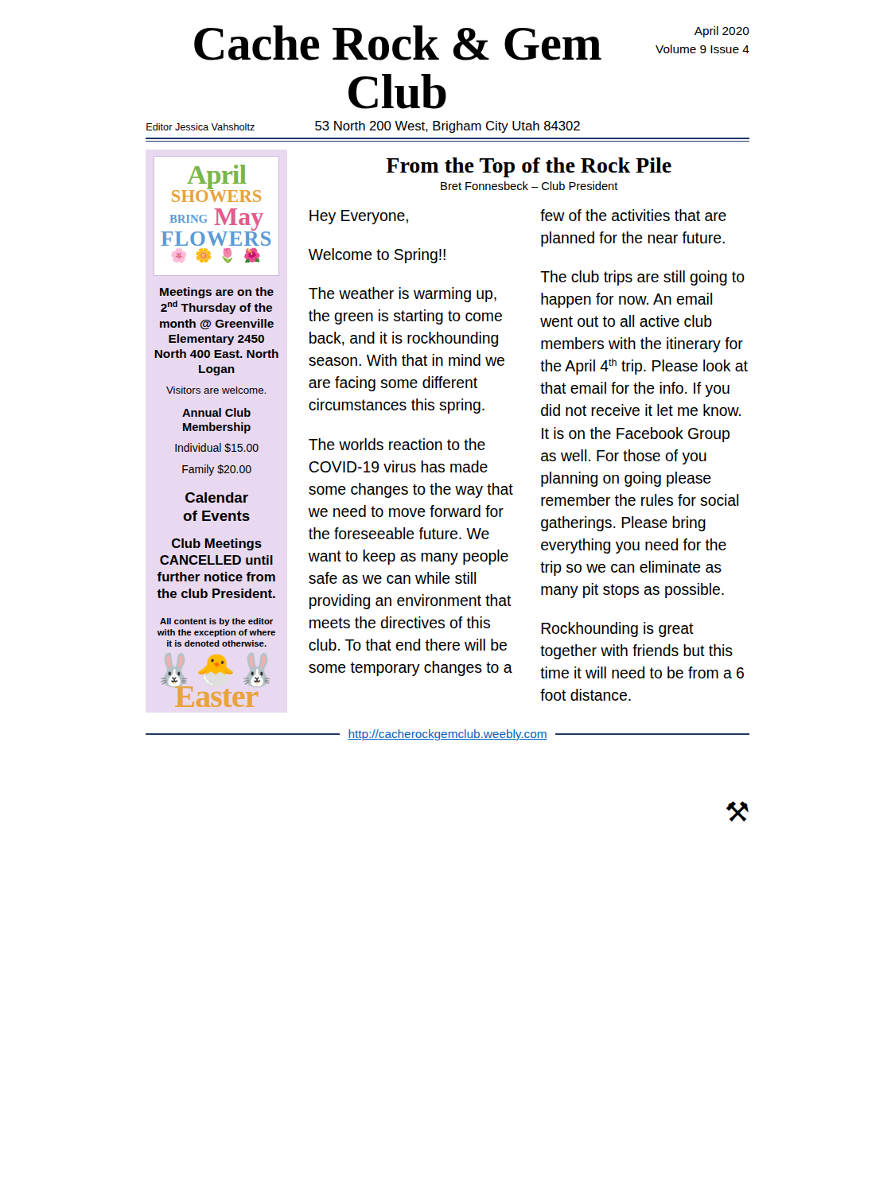Cache Rock & Gem Club
April 2020
Volume 9 Issue 4
Editor Jessica Vahsholtz
53 North 200 West, Brigham City Utah 84302
April
SHOWERS
BRING May
FLOWERS
🌸 🌼 🌷 🌺
Meetings are on the 2nd Thursday of the month @ Greenville Elementary 2450 North 400 East. North Logan
Visitors are welcome.
Annual Club Membership
Individual $15.00
Family $20.00
Calendar
of Events
Club Meetings CANCELLED until further notice from the club President.
All content is by the editor with the exception of where it is denoted otherwise.
🐰🐣🐰
Easter
From the Top of the Rock Pile
Bret Fonnesbeck – Club President
Hey Everyone,
Welcome to Spring!!
The weather is warming up, the green is starting to come back, and it is rockhounding season. With that in mind we are facing some different circumstances this spring.
The worlds reaction to the COVID-19 virus has made some changes to the way that we need to move forward for the foreseeable future. We want to keep as many people safe as we can while still providing an environment that meets the directives of this club. To that end there will be some temporary changes to a few of the activities that are planned for the near future.
The club trips are still going to happen for now. An email went out to all active club members with the itinerary for the April 4th trip. Please look at that email for the info. If you did not receive it let me know. It is on the Facebook Group as well. For those of you planning on going please remember the rules for social gatherings. Please bring everything you need for the trip so we can eliminate as many pit stops as possible.
Rockhounding is great together with friends but this time it will need to be from a 6 foot distance.
http://cacherockgemclub.weebly.com
⚒